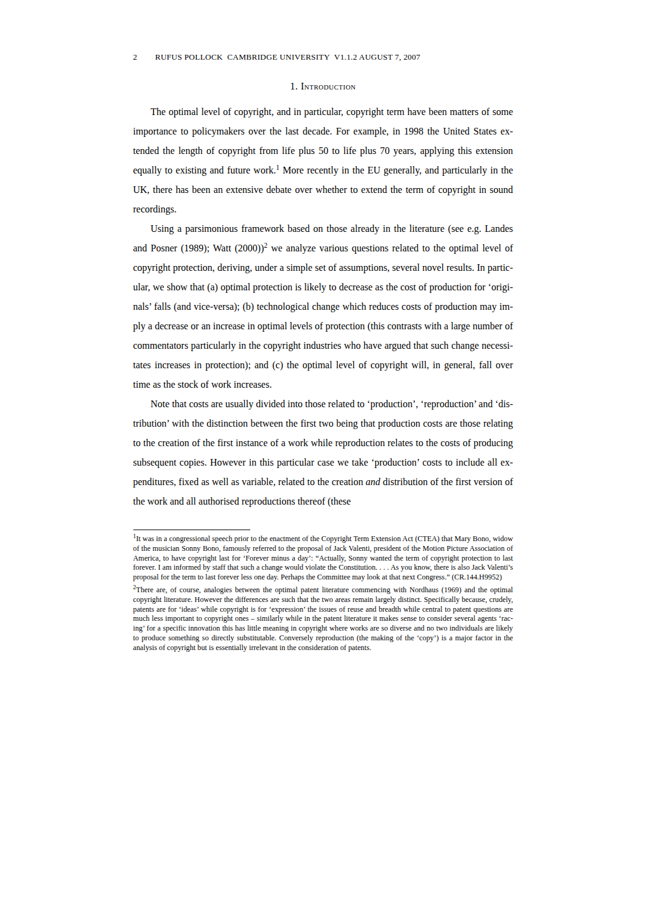2 RUFUS POLLOCK CAMBRIDGE UNIVERSITY V1.1.2 AUGUST 7, 2007
1. Introduction
The optimal level of copyright, and in particular, copyright term have been matters of some importance to policymakers over the last decade. For example, in 1998 the United States extended the length of copyright from life plus 50 to life plus 70 years, applying this extension equally to existing and future work.1 More recently in the EU generally, and particularly in the UK, there has been an extensive debate over whether to extend the term of copyright in sound recordings.
Using a parsimonious framework based on those already in the literature (see e.g. Landes and Posner (1989); Watt (2000))2 we analyze various questions related to the optimal level of copyright protection, deriving, under a simple set of assumptions, several novel results. In particular, we show that (a) optimal protection is likely to decrease as the cost of production for ‘originals’ falls (and vice-versa); (b) technological change which reduces costs of production may imply a decrease or an increase in optimal levels of protection (this contrasts with a large number of commentators particularly in the copyright industries who have argued that such change necessitates increases in protection); and (c) the optimal level of copyright will, in general, fall over time as the stock of work increases.
Note that costs are usually divided into those related to ‘production’, ‘reproduction’ and ‘distribution’ with the distinction between the first two being that production costs are those relating to the creation of the first instance of a work while reproduction relates to the costs of producing subsequent copies. However in this particular case we take ‘production’ costs to include all expenditures, fixed as well as variable, related to the creation and distribution of the first version of the work and all authorised reproductions thereof (these
1It was in a congressional speech prior to the enactment of the Copyright Term Extension Act (CTEA) that Mary Bono, widow of the musician Sonny Bono, famously referred to the proposal of Jack Valenti, president of the Motion Picture Association of America, to have copyright last for ‘Forever minus a day’: “Actually, Sonny wanted the term of copyright protection to last forever. I am informed by staff that such a change would violate the Constitution. . . . As you know, there is also Jack Valenti’s proposal for the term to last forever less one day. Perhaps the Committee may look at that next Congress.” (CR.144.H9952)
2There are, of course, analogies between the optimal patent literature commencing with Nordhaus (1969) and the optimal copyright literature. However the differences are such that the two areas remain largely distinct. Specifically because, crudely, patents are for ‘ideas’ while copyright is for ‘expression’ the issues of reuse and breadth while central to patent questions are much less important to copyright ones – similarly while in the patent literature it makes sense to consider several agents ‘racing’ for a specific innovation this has little meaning in copyright where works are so diverse and no two individuals are likely to produce something so directly substitutable. Conversely reproduction (the making of the ‘copy’) is a major factor in the analysis of copyright but is essentially irrelevant in the consideration of patents.